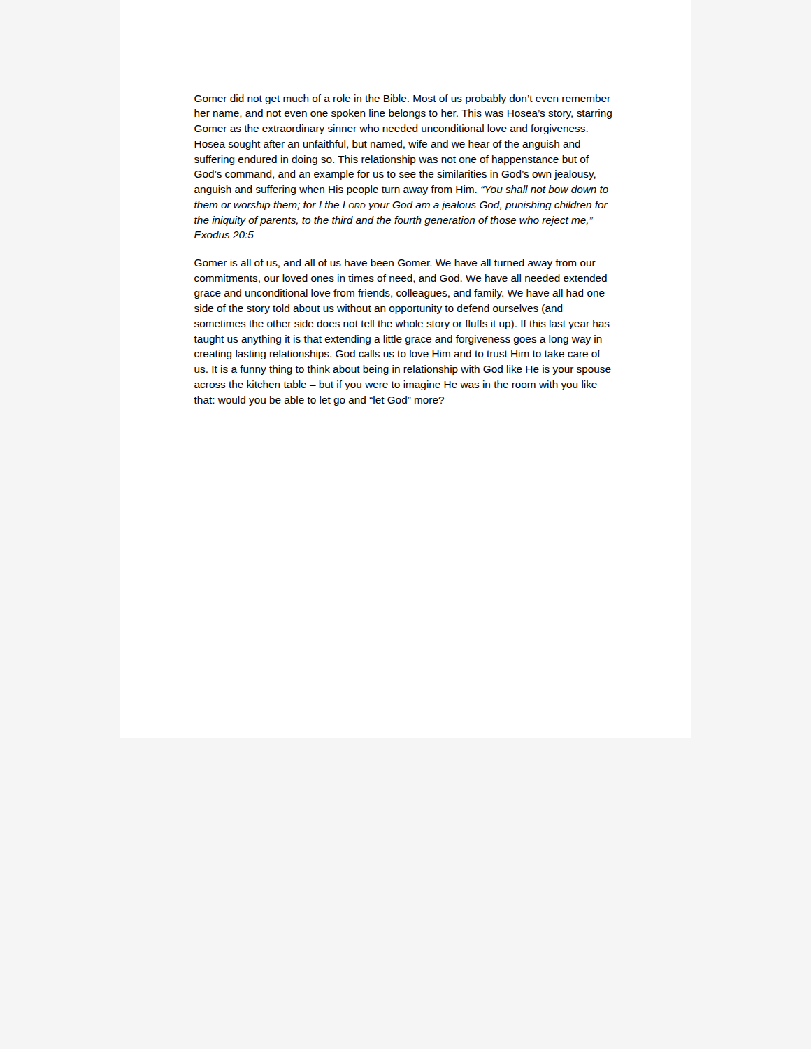Gomer did not get much of a role in the Bible. Most of us probably don’t even remember her name, and not even one spoken line belongs to her. This was Hosea’s story, starring Gomer as the extraordinary sinner who needed unconditional love and forgiveness. Hosea sought after an unfaithful, but named, wife and we hear of the anguish and suffering endured in doing so. This relationship was not one of happenstance but of God’s command, and an example for us to see the similarities in God’s own jealousy, anguish and suffering when His people turn away from Him. “You shall not bow down to them or worship them; for I the Lord your God am a jealous God, punishing children for the iniquity of parents, to the third and the fourth generation of those who reject me,” Exodus 20:5
Gomer is all of us, and all of us have been Gomer. We have all turned away from our commitments, our loved ones in times of need, and God. We have all needed extended grace and unconditional love from friends, colleagues, and family. We have all had one side of the story told about us without an opportunity to defend ourselves (and sometimes the other side does not tell the whole story or fluffs it up). If this last year has taught us anything it is that extending a little grace and forgiveness goes a long way in creating lasting relationships. God calls us to love Him and to trust Him to take care of us. It is a funny thing to think about being in relationship with God like He is your spouse across the kitchen table – but if you were to imagine He was in the room with you like that: would you be able to let go and “let God” more?